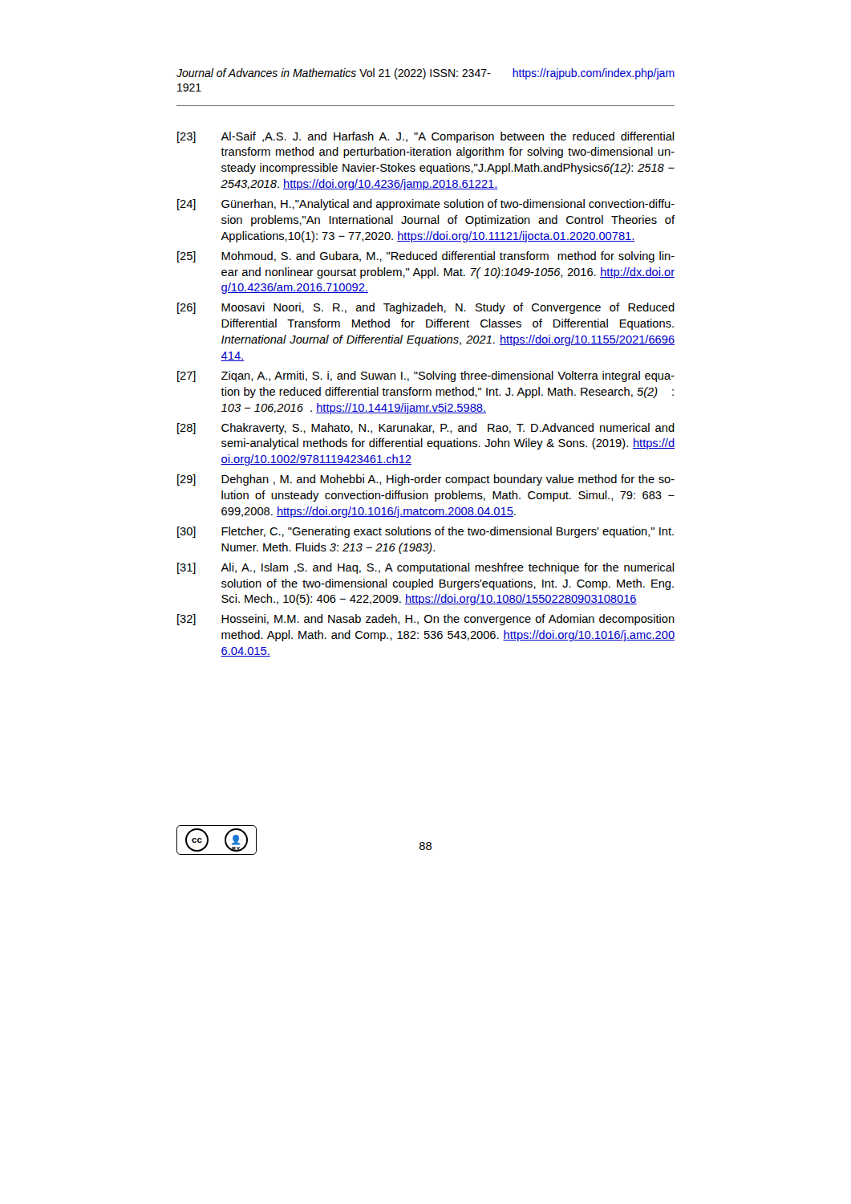Journal of Advances in Mathematics Vol 21 (2022) ISSN: 2347-1921
https://rajpub.com/index.php/jam
[23] Al-Saif ,A.S. J. and Harfash A. J., "A Comparison between the reduced differential transform method and perturbation-iteration algorithm for solving two-dimensional unsteady incompressible Navier-Stokes equations,"J.Appl.Math.andPhysics6(12): 2518 − 2543,2018. https://doi.org/10.4236/jamp.2018.61221.
[24] Günerhan, H.,"Analytical and approximate solution of two-dimensional convection-diffusion problems,"An International Journal of Optimization and Control Theories of Applications,10(1): 73 − 77,2020. https://doi.org/10.11121/ijocta.01.2020.00781.
[25] Mohmoud, S. and Gubara, M., "Reduced differential transform method for solving linear and nonlinear goursat problem," Appl. Mat. 7( 10):1049-1056, 2016. http://dx.doi.org/10.4236/am.2016.710092.
[26] Moosavi Noori, S. R., and Taghizadeh, N. Study of Convergence of Reduced Differential Transform Method for Different Classes of Differential Equations. International Journal of Differential Equations, 2021. https://doi.org/10.1155/2021/6696414.
[27] Ziqan, A., Armiti, S. i, and Suwan I., "Solving three-dimensional Volterra integral equation by the reduced differential transform method," Int. J. Appl. Math. Research, 5(2) : 103 − 106,2016 . https://10.14419/ijamr.v5i2.5988.
[28] Chakraverty, S., Mahato, N., Karunakar, P., and Rao, T. D.Advanced numerical and semi-analytical methods for differential equations. John Wiley & Sons. (2019). https://doi.org/10.1002/9781119423461.ch12
[29] Dehghan , M. and Mohebbi A., High-order compact boundary value method for the solution of unsteady convection-diffusion problems, Math. Comput. Simul., 79: 683 − 699,2008. https://doi.org/10.1016/j.matcom.2008.04.015.
[30] Fletcher, C., "Generating exact solutions of the two-dimensional Burgers' equation," Int. Numer. Meth. Fluids 3: 213 − 216 (1983).
[31] Ali, A., Islam ,S. and Haq, S., A computational meshfree technique for the numerical solution of the two-dimensional coupled Burgers'equations, Int. J. Comp. Meth. Eng. Sci. Mech., 10(5): 406 − 422,2009. https://doi.org/10.1080/15502280903108016
[32] Hosseini, M.M. and Nasab zadeh, H., On the convergence of Adomian decomposition method. Appl. Math. and Comp., 182: 536 543,2006. https://doi.org/10.1016/j.amc.2006.04.015.
cc
👤
BY
88